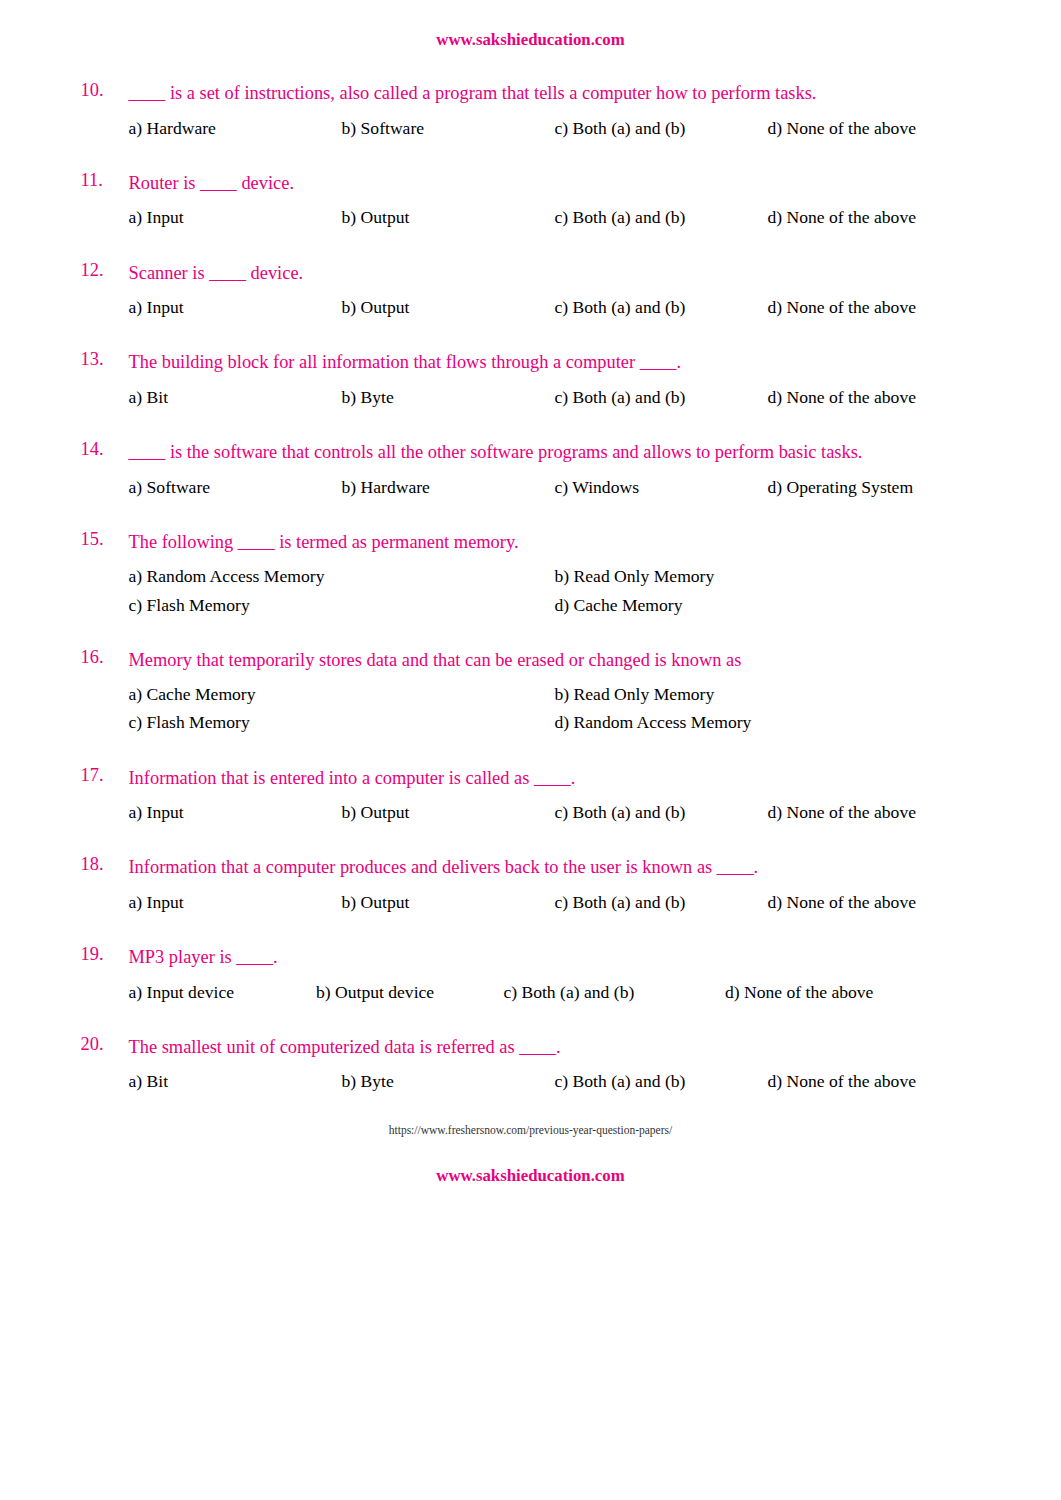www.sakshieducation.com
____ is a set of instructions, also called a program that tells a computer how to perform tasks.
a) Hardware b) Software c) Both (a) and (b) d) None of the above
Router is ____ device.
a) Input b) Output c) Both (a) and (b) d) None of the above
Scanner is ____ device.
a) Input b) Output c) Both (a) and (b) d) None of the above
The building block for all information that flows through a computer ____.
a) Bit b) Byte c) Both (a) and (b) d) None of the above
____ is the software that controls all the other software programs and allows to perform basic tasks.
a) Software b) Hardware c) Windows d) Operating System
The following ____ is termed as permanent memory.
a) Random Access Memory b) Read Only Memory c) Flash Memory d) Cache Memory
Memory that temporarily stores data and that can be erased or changed is known as
a) Cache Memory b) Read Only Memory c) Flash Memory d) Random Access Memory
Information that is entered into a computer is called as ____.
a) Input b) Output c) Both (a) and (b) d) None of the above
Information that a computer produces and delivers back to the user is known as ____.
a) Input b) Output c) Both (a) and (b) d) None of the above
MP3 player is ____.
a) Input device b) Output device c) Both (a) and (b) d) None of the above
The smallest unit of computerized data is referred as ____.
a) Bit b) Byte c) Both (a) and (b) d) None of the above
https://www.freshersnow.com/previous-year-question-papers/
www.sakshieducation.com